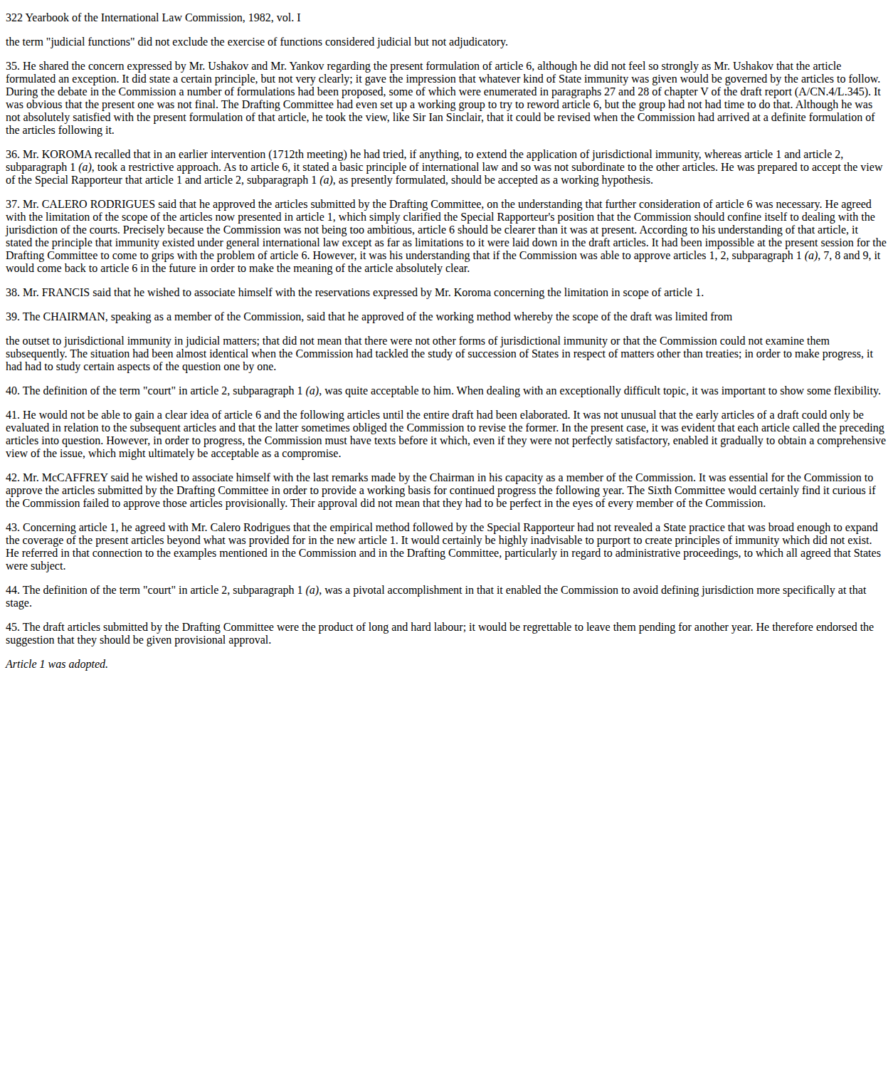322 Yearbook of the International Law Commission, 1982, vol. I
the term "judicial functions" did not exclude the exercise of functions considered judicial but not adjudicatory.
35. He shared the concern expressed by Mr. Ushakov and Mr. Yankov regarding the present formulation of article 6, although he did not feel so strongly as Mr. Ushakov that the article formulated an exception. It did state a certain principle, but not very clearly; it gave the impression that whatever kind of State immunity was given would be governed by the articles to follow. During the debate in the Commission a number of formulations had been proposed, some of which were enumerated in paragraphs 27 and 28 of chapter V of the draft report (A/CN.4/L.345). It was obvious that the present one was not final. The Drafting Committee had even set up a working group to try to reword article 6, but the group had not had time to do that. Although he was not absolutely satisfied with the present formulation of that article, he took the view, like Sir Ian Sinclair, that it could be revised when the Commission had arrived at a definite formulation of the articles following it.
36. Mr. KOROMA recalled that in an earlier intervention (1712th meeting) he had tried, if anything, to extend the application of jurisdictional immunity, whereas article 1 and article 2, subparagraph 1 (a), took a restrictive approach. As to article 6, it stated a basic principle of international law and so was not subordinate to the other articles. He was prepared to accept the view of the Special Rapporteur that article 1 and article 2, subparagraph 1 (a), as presently formulated, should be accepted as a working hypothesis.
37. Mr. CALERO RODRIGUES said that he approved the articles submitted by the Drafting Committee, on the understanding that further consideration of article 6 was necessary. He agreed with the limitation of the scope of the articles now presented in article 1, which simply clarified the Special Rapporteur's position that the Commission should confine itself to dealing with the jurisdiction of the courts. Precisely because the Commission was not being too ambitious, article 6 should be clearer than it was at present. According to his understanding of that article, it stated the principle that immunity existed under general international law except as far as limitations to it were laid down in the draft articles. It had been impossible at the present session for the Drafting Committee to come to grips with the problem of article 6. However, it was his understanding that if the Commission was able to approve articles 1, 2, subparagraph 1 (a), 7, 8 and 9, it would come back to article 6 in the future in order to make the meaning of the article absolutely clear.
38. Mr. FRANCIS said that he wished to associate himself with the reservations expressed by Mr. Koroma concerning the limitation in scope of article 1.
39. The CHAIRMAN, speaking as a member of the Commission, said that he approved of the working method whereby the scope of the draft was limited from
the outset to jurisdictional immunity in judicial matters; that did not mean that there were not other forms of jurisdictional immunity or that the Commission could not examine them subsequently. The situation had been almost identical when the Commission had tackled the study of succession of States in respect of matters other than treaties; in order to make progress, it had had to study certain aspects of the question one by one.
40. The definition of the term "court" in article 2, subparagraph 1 (a), was quite acceptable to him. When dealing with an exceptionally difficult topic, it was important to show some flexibility.
41. He would not be able to gain a clear idea of article 6 and the following articles until the entire draft had been elaborated. It was not unusual that the early articles of a draft could only be evaluated in relation to the subsequent articles and that the latter sometimes obliged the Commission to revise the former. In the present case, it was evident that each article called the preceding articles into question. However, in order to progress, the Commission must have texts before it which, even if they were not perfectly satisfactory, enabled it gradually to obtain a comprehensive view of the issue, which might ultimately be acceptable as a compromise.
42. Mr. McCAFFREY said he wished to associate himself with the last remarks made by the Chairman in his capacity as a member of the Commission. It was essential for the Commission to approve the articles submitted by the Drafting Committee in order to provide a working basis for continued progress the following year. The Sixth Committee would certainly find it curious if the Commission failed to approve those articles provisionally. Their approval did not mean that they had to be perfect in the eyes of every member of the Commission.
43. Concerning article 1, he agreed with Mr. Calero Rodrigues that the empirical method followed by the Special Rapporteur had not revealed a State practice that was broad enough to expand the coverage of the present articles beyond what was provided for in the new article 1. It would certainly be highly inadvisable to purport to create principles of immunity which did not exist. He referred in that connection to the examples mentioned in the Commission and in the Drafting Committee, particularly in regard to administrative proceedings, to which all agreed that States were subject.
44. The definition of the term "court" in article 2, subparagraph 1 (a), was a pivotal accomplishment in that it enabled the Commission to avoid defining jurisdiction more specifically at that stage.
45. The draft articles submitted by the Drafting Committee were the product of long and hard labour; it would be regrettable to leave them pending for another year. He therefore endorsed the suggestion that they should be given provisional approval.
Article 1 was adopted.